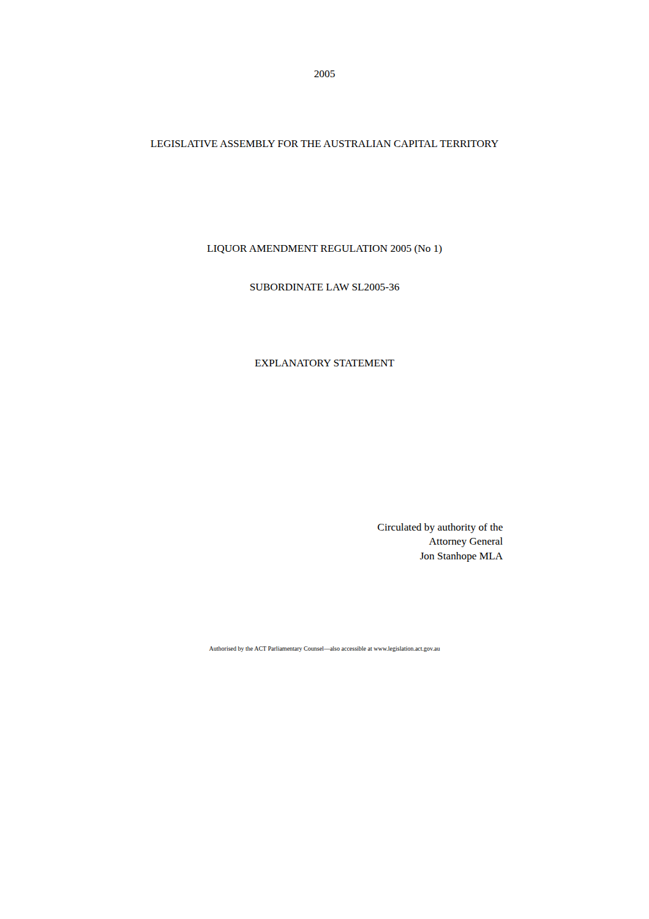2005
LEGISLATIVE ASSEMBLY FOR THE AUSTRALIAN CAPITAL TERRITORY
LIQUOR AMENDMENT REGULATION 2005 (No 1)
SUBORDINATE LAW SL2005-36
EXPLANATORY STATEMENT
Circulated by authority of the
Attorney General
Jon Stanhope MLA
Authorised by the ACT Parliamentary Counsel—also accessible at www.legislation.act.gov.au